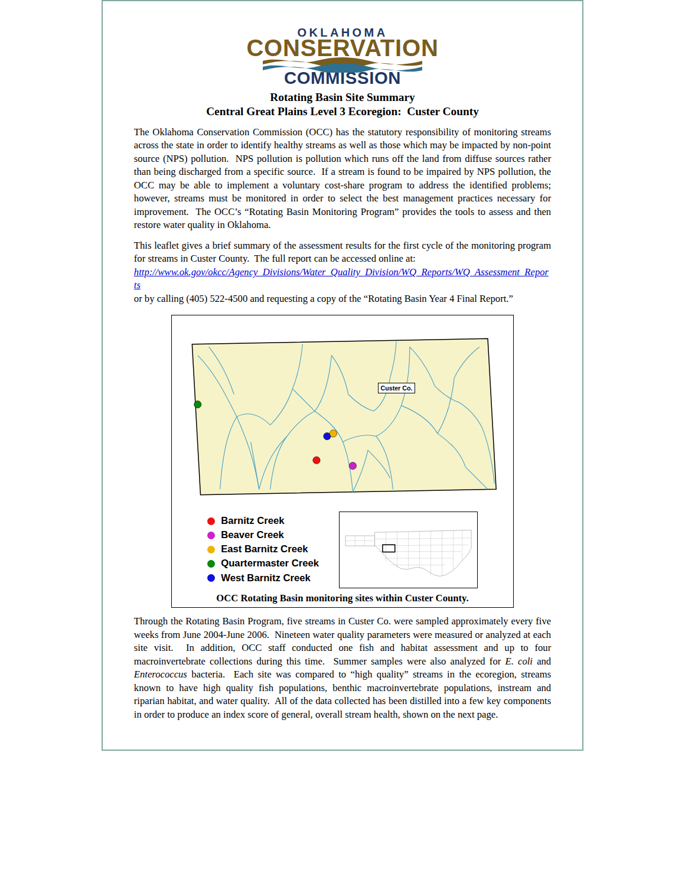OKLAHOMA
CONSERVATION
COMMISSION
Rotating Basin Site Summary Central Great Plains Level 3 Ecoregion: Custer County
The Oklahoma Conservation Commission (OCC) has the statutory responsibility of monitoring streams across the state in order to identify healthy streams as well as those which may be impacted by non-point source (NPS) pollution. NPS pollution is pollution which runs off the land from diffuse sources rather than being discharged from a specific source. If a stream is found to be impaired by NPS pollution, the OCC may be able to implement a voluntary cost-share program to address the identified problems; however, streams must be monitored in order to select the best management practices necessary for improvement. The OCC’s “Rotating Basin Monitoring Program” provides the tools to assess and then restore water quality in Oklahoma.
This leaflet gives a brief summary of the assessment results for the first cycle of the monitoring program for streams in Custer County. The full report can be accessed online at:
http://www.ok.gov/okcc/Agency_Divisions/Water_Quality_Division/WQ_Reports/WQ_Assessment_Reports
or by calling (405) 522-4500 and requesting a copy of the “Rotating Basin Year 4 Final Report.”
Custer Co.
Barnitz Creek
Beaver Creek
East Barnitz Creek
Quartermaster Creek
West Barnitz Creek
OCC Rotating Basin monitoring sites within Custer County.
Through the Rotating Basin Program, five streams in Custer Co. were sampled approximately every five weeks from June 2004-June 2006. Nineteen water quality parameters were measured or analyzed at each site visit. In addition, OCC staff conducted one fish and habitat assessment and up to four macroinvertebrate collections during this time. Summer samples were also analyzed for E. coli and Enterococcus bacteria. Each site was compared to “high quality” streams in the ecoregion, streams known to have high quality fish populations, benthic macroinvertebrate populations, instream and riparian habitat, and water quality. All of the data collected has been distilled into a few key components in order to produce an index score of general, overall stream health, shown on the next page.